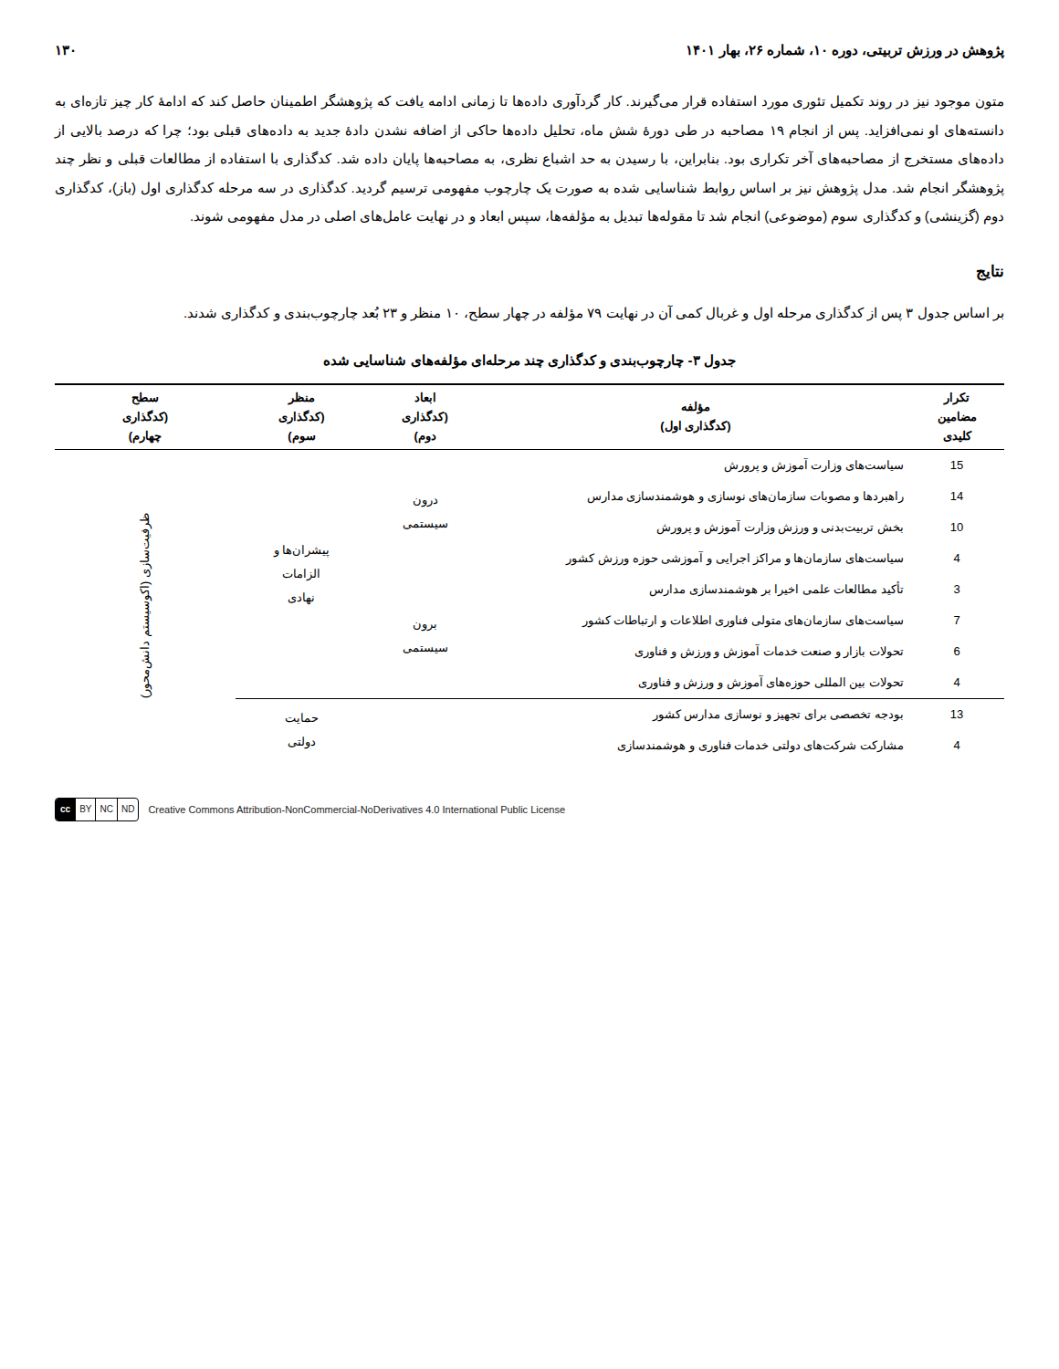پژوهش در ورزش تربیتی، دوره ۱۰، شماره ۲۶، بهار ۱۴۰۱
۱۳۰
متون موجود نیز در روند تکمیل تئوری مورد استفاده قرار می‌گیرند. کار گردآوری داده‌ها تا زمانی ادامه یافت که پژوهشگر اطمینان حاصل کند که ادامۀ کار چیز تازه‌ای به دانسته‌های او نمی‌افزاید. پس از انجام ۱۹ مصاحبه در طی دورۀ شش ماه، تحلیل داده‌ها حاکی از اضافه نشدن دادۀ جدید به داده‌های قبلی بود؛ چرا که درصد بالایی از داده‌های مستخرج از مصاحبه‌های آخر تکراری بود. بنابراین، با رسیدن به حد اشباع نظری، به مصاحبه‌ها پایان داده شد. کدگذاری با استفاده از مطالعات قبلی و نظر چند پژوهشگر انجام شد. مدل پژوهش نیز بر اساس روابط شناسایی شده به صورت یک چارچوب مفهومی ترسیم گردید. کدگذاری در سه مرحله کدگذاری اول (باز)، کدگذاری دوم (گزینشی) و کدگذاری سوم (موضوعی) انجام شد تا مقوله‌ها تبدیل به مؤلفه‌ها، سپس ابعاد و در نهایت عامل‌های اصلی در مدل مفهومی شوند.
نتایج
بر اساس جدول ۳ پس از کدگذاری مرحله اول و غربال کمی آن در نهایت ۷۹ مؤلفه در چهار سطح، ۱۰ منظر و ۲۳ بُعد چارچوب‌بندی و کدگذاری شدند.
جدول ۳- چارچوب‌بندی و کدگذاری چند مرحله‌ای مؤلفه‌های شناسایی شده
| تکرار مضامین کلیدی | مؤلفه (کدگذاری اول) | ابعاد (کدگذاری دوم) | منظر (کدگذاری سوم) | سطح (کدگذاری چهارم) |
| --- | --- | --- | --- | --- |
| 15 | سیاست‌های وزارت آموزش و پرورش | درون سیستمی | پیشران‌ها و الزامات نهادی | ظرفیت‌سازی (اکوسیستم دانش‌محور) |
| 14 | راهبردها و مصوبات سازمان‌های نوسازی و هوشمندسازی مدارس |
| 10 | بخش تربیت‌بدنی و ورزش وزارت آموزش و پرورش |
| 4 | سیاست‌های سازمان‌ها و مراکز اجرایی و آموزشی حوزه ورزش کشور |
| 3 | تأکید مطالعات علمی اخیرا بر هوشمندسازی مدارس | برون سیستمی |
| 7 | سیاست‌های سازمان‌های متولی فناوری اطلاعات و ارتباطات کشور |
| 6 | تحولات بازار و صنعت خدمات آموزش و ورزش و فناوری |
| 4 | تحولات بین المللی حوزه‌های آموزش و ورزش و فناوری |
| 13 | بودجه تخصصی برای تجهیز و نوسازی مدارس کشور | | حمایت دولتی |
| 4 | مشارکت شرکت‌های دولتی خدمات فناوری و هوشمندسازی |
cc BY NC ND
Creative Commons Attribution-NonCommercial-NoDerivatives 4.0 International Public License